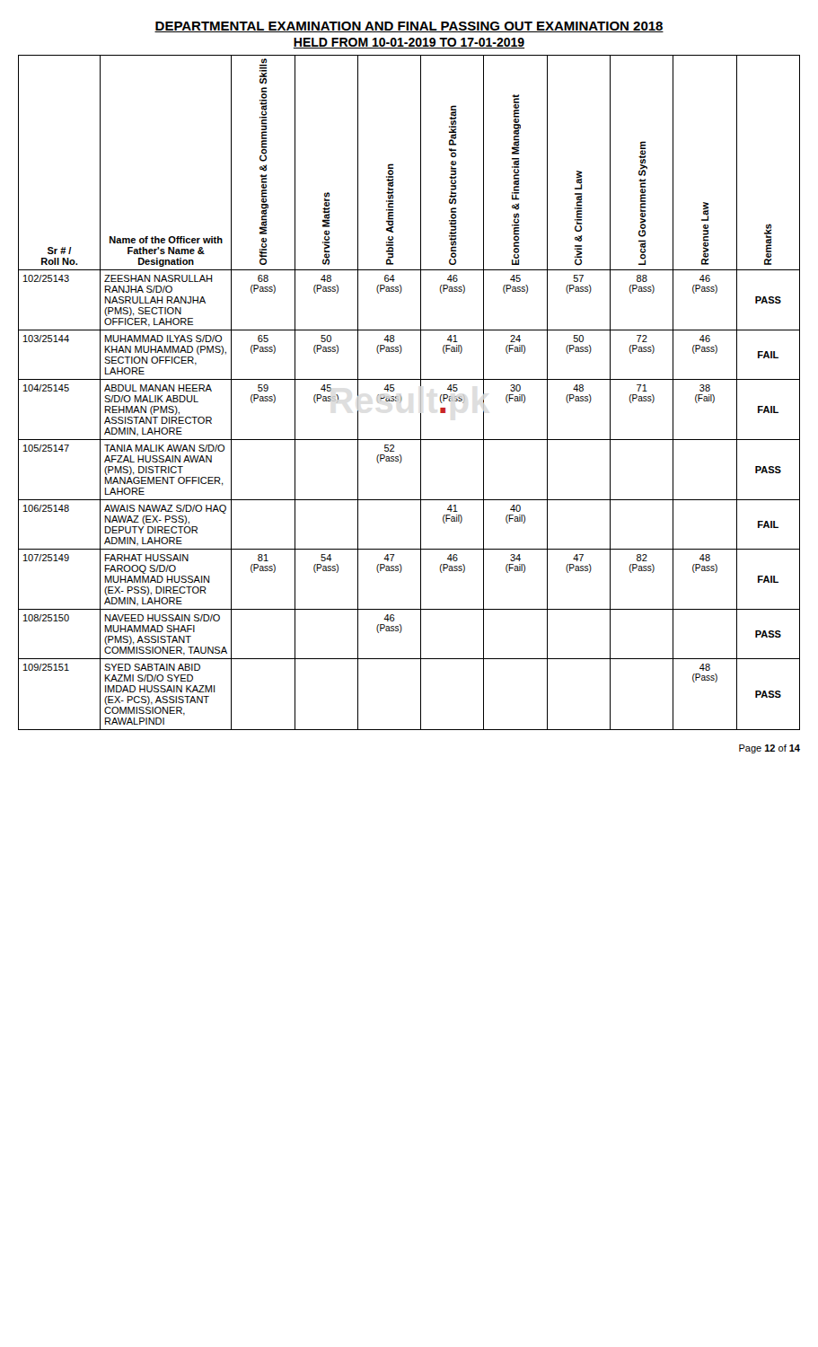DEPARTMENTAL EXAMINATION AND FINAL PASSING OUT EXAMINATION 2018
HELD FROM 10-01-2019 TO 17-01-2019
| Sr # / Roll No. | Name of the Officer with Father's Name & Designation | Office Management & Communication Skills | Service Matters | Public Administration | Constitution Structure of Pakistan | Economics & Financial Management | Civil & Criminal Law | Local Government System | Revenue Law | Remarks |
| --- | --- | --- | --- | --- | --- | --- | --- | --- | --- | --- |
| 102/25143 | ZEESHAN NASRULLAH RANJHA S/D/o NASRULLAH RANJHA (PMS), SECTION OFFICER, LAHORE | 68 (Pass) | 48 (Pass) | 64 (Pass) | 46 (Pass) | 45 (Pass) | 57 (Pass) | 88 (Pass) | 46 (Pass) | PASS |
| 103/25144 | MUHAMMAD ILYAS S/D/o KHAN MUHAMMAD (PMS), SECTION OFFICER, LAHORE | 65 (Pass) | 50 (Pass) | 48 (Pass) | 41 (Fail) | 24 (Fail) | 50 (Pass) | 72 (Pass) | 46 (Pass) | FAIL |
| 104/25145 | ABDUL MANAN HEERA S/D/o MALIK ABDUL REHMAN (PMS), ASSISTANT DIRECTOR ADMIN, LAHORE | 59 (Pass) | 45 (Pass) | 45 (Pass) | 45 (Pass) | 30 (Fail) | 48 (Pass) | 71 (Pass) | 38 (Fail) | FAIL |
| 105/25147 | TANIA MALIK AWAN S/D/o AFZAL HUSSAIN AWAN (PMS), DISTRICT MANAGEMENT OFFICER, LAHORE | | | 52 (Pass) | | | | | | PASS |
| 106/25148 | AWAIS NAWAZ S/D/o HAQ NAWAZ (EX- PSS), DEPUTY DIRECTOR ADMIN, LAHORE | | | | 41 (Fail) | 40 (Fail) | | | | FAIL |
| 107/25149 | FARHAT HUSSAIN FAROOQ S/D/o MUHAMMAD HUSSAIN (EX- PSS), DIRECTOR ADMIN, LAHORE | 81 (Pass) | 54 (Pass) | 47 (Pass) | 46 (Pass) | 34 (Fail) | 47 (Pass) | 82 (Pass) | 48 (Pass) | FAIL |
| 108/25150 | NAVEED HUSSAIN S/D/o MUHAMMAD SHAFI (PMS), ASSISTANT COMMISSIONER, TAUNSA | | | 46 (Pass) | | | | | | PASS |
| 109/25151 | SYED SABTAIN ABID KAZMI S/D/o SYED IMDAD HUSSAIN KAZMI (EX- PCS), ASSISTANT COMMISSIONER, RAWALPINDI | | | | | | | | 48 (Pass) | PASS |
Result. pk
Page 12 of 14